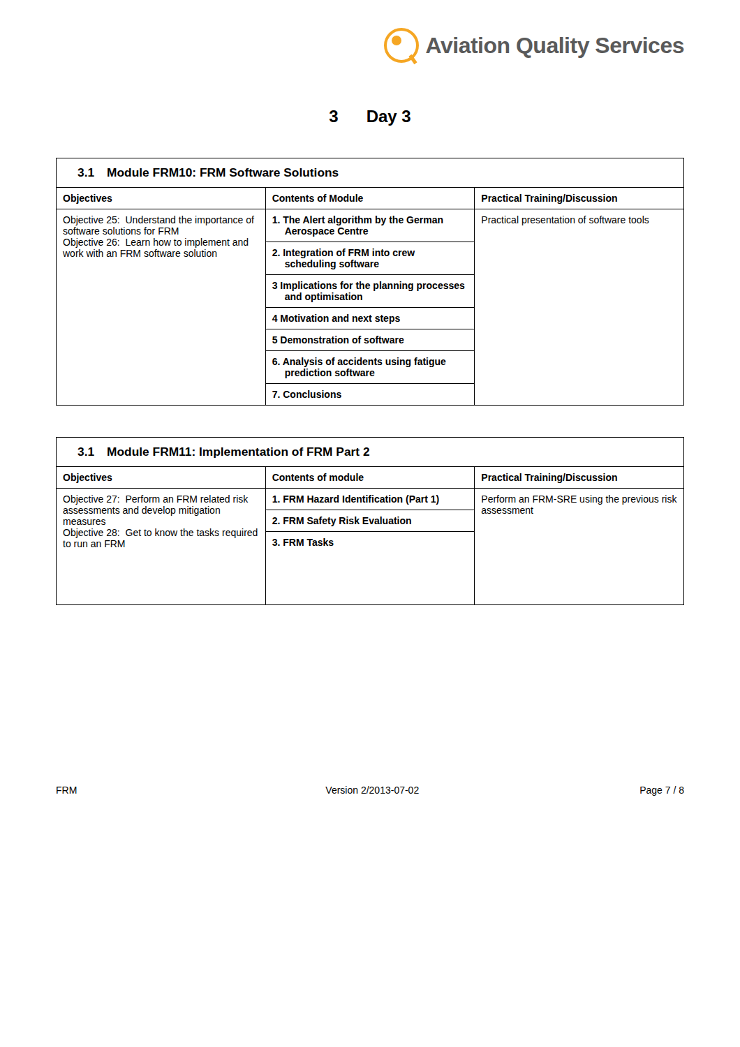Aviation Quality Services
3 Day 3
| 3.1 Module FRM10: FRM Software Solutions |
| Objectives | Contents of Module | Practical Training/Discussion |
| Objective 25: Understand the importance of software solutions for FRM Objective 26: Learn how to implement and work with an FRM software solution | 1. The Alert algorithm by the German Aerospace Centre | Practical presentation of software tools |
| 2. Integration of FRM into crew scheduling software |
| 3 Implications for the planning processes and optimisation |
| 4 Motivation and next steps |
| 5 Demonstration of software |
| 6. Analysis of accidents using fatigue prediction software |
| 7. Conclusions |
| 3.1 Module FRM11: Implementation of FRM Part 2 |
| Objectives | Contents of module | Practical Training/Discussion |
| Objective 27: Perform an FRM related risk assessments and develop mitigation measures Objective 28: Get to know the tasks required to run an FRM | 1. FRM Hazard Identification (Part 1) | Perform an FRM-SRE using the previous risk assessment |
| 2. FRM Safety Risk Evaluation |
| 3. FRM Tasks |
FRM Version 2/2013-07-02 Page 7 / 8